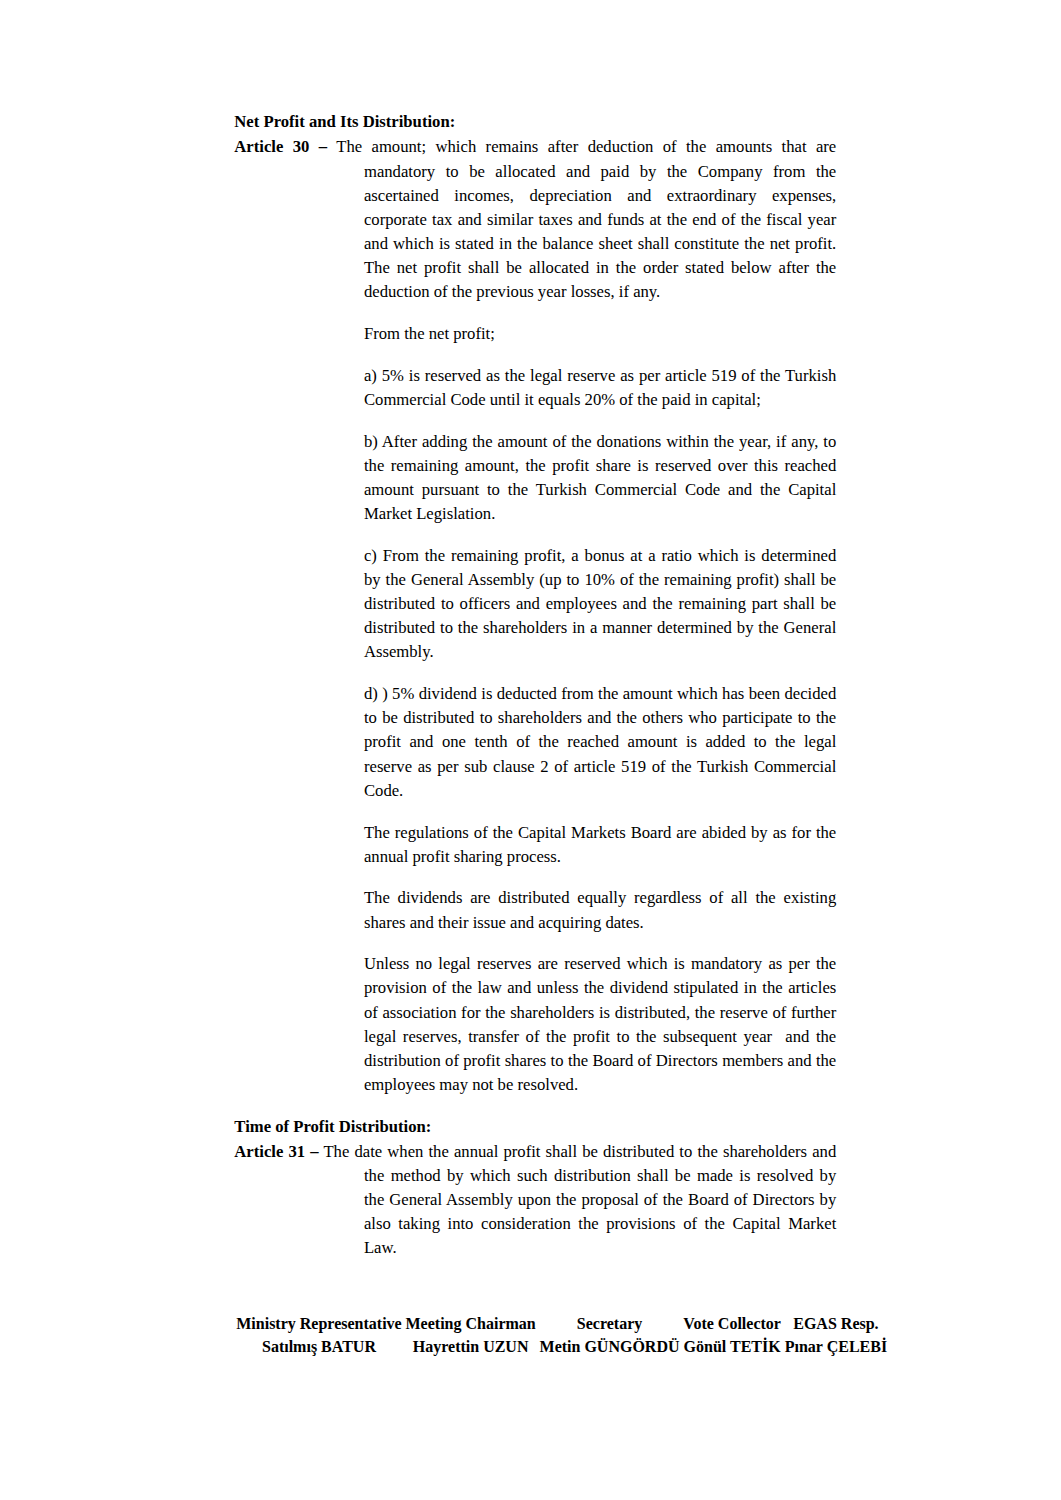Net Profit and Its Distribution:
Article 30 – The amount; which remains after deduction of the amounts that are mandatory to be allocated and paid by the Company from the ascertained incomes, depreciation and extraordinary expenses, corporate tax and similar taxes and funds at the end of the fiscal year and which is stated in the balance sheet shall constitute the net profit. The net profit shall be allocated in the order stated below after the deduction of the previous year losses, if any.
From the net profit;
a) 5% is reserved as the legal reserve as per article 519 of the Turkish Commercial Code until it equals 20% of the paid in capital;
b) After adding the amount of the donations within the year, if any, to the remaining amount, the profit share is reserved over this reached amount pursuant to the Turkish Commercial Code and the Capital Market Legislation.
c) From the remaining profit, a bonus at a ratio which is determined by the General Assembly (up to 10% of the remaining profit) shall be distributed to officers and employees and the remaining part shall be distributed to the shareholders in a manner determined by the General Assembly.
d) ) 5% dividend is deducted from the amount which has been decided to be distributed to shareholders and the others who participate to the profit and one tenth of the reached amount is added to the legal reserve as per sub clause 2 of article 519 of the Turkish Commercial Code.
The regulations of the Capital Markets Board are abided by as for the annual profit sharing process.
The dividends are distributed equally regardless of all the existing shares and their issue and acquiring dates.
Unless no legal reserves are reserved which is mandatory as per the provision of the law and unless the dividend stipulated in the articles of association for the shareholders is distributed, the reserve of further legal reserves, transfer of the profit to the subsequent year and the distribution of profit shares to the Board of Directors members and the employees may not be resolved.
Time of Profit Distribution:
Article 31 – The date when the annual profit shall be distributed to the shareholders and the method by which such distribution shall be made is resolved by the General Assembly upon the proposal of the Board of Directors by also taking into consideration the provisions of the Capital Market Law.
| Ministry Representative | Meeting Chairman | Secretary | Vote Collector | EGAS Resp. |
| Satılmış BATUR | Hayrettin UZUN | Metin GÜNGÖRDÜ | Gönül TETİK | Pınar ÇELEBİ |